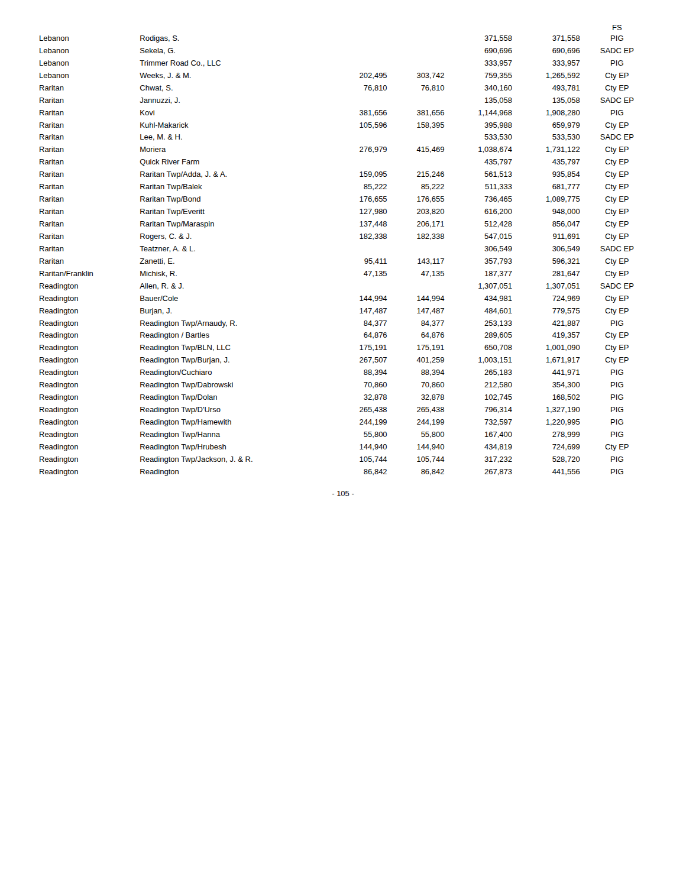| | | | | | | FS |
| Lebanon | Rodigas, S. | | | 371,558 | 371,558 | PIG |
| Lebanon | Sekela, G. | | | 690,696 | 690,696 | SADC EP |
| Lebanon | Trimmer Road Co., LLC | | | 333,957 | 333,957 | PIG |
| Lebanon | Weeks, J. & M. | 202,495 | 303,742 | 759,355 | 1,265,592 | Cty EP |
| Raritan | Chwat, S. | 76,810 | 76,810 | 340,160 | 493,781 | Cty EP |
| Raritan | Jannuzzi, J. | | | 135,058 | 135,058 | SADC EP |
| Raritan | Kovi | 381,656 | 381,656 | 1,144,968 | 1,908,280 | PIG |
| Raritan | Kuhl-Makarick | 105,596 | 158,395 | 395,988 | 659,979 | Cty EP |
| Raritan | Lee, M. & H. | | | 533,530 | 533,530 | SADC EP |
| Raritan | Moriera | 276,979 | 415,469 | 1,038,674 | 1,731,122 | Cty EP |
| Raritan | Quick River Farm | | | 435,797 | 435,797 | Cty EP |
| Raritan | Raritan Twp/Adda, J. & A. | 159,095 | 215,246 | 561,513 | 935,854 | Cty EP |
| Raritan | Raritan Twp/Balek | 85,222 | 85,222 | 511,333 | 681,777 | Cty EP |
| Raritan | Raritan Twp/Bond | 176,655 | 176,655 | 736,465 | 1,089,775 | Cty EP |
| Raritan | Raritan Twp/Everitt | 127,980 | 203,820 | 616,200 | 948,000 | Cty EP |
| Raritan | Raritan Twp/Maraspin | 137,448 | 206,171 | 512,428 | 856,047 | Cty EP |
| Raritan | Rogers, C. & J. | 182,338 | 182,338 | 547,015 | 911,691 | Cty EP |
| Raritan | Teatzner, A. & L. | | | 306,549 | 306,549 | SADC EP |
| Raritan | Zanetti, E. | 95,411 | 143,117 | 357,793 | 596,321 | Cty EP |
| Raritan/Franklin | Michisk, R. | 47,135 | 47,135 | 187,377 | 281,647 | Cty EP |
| Readington | Allen, R. & J. | | | 1,307,051 | 1,307,051 | SADC EP |
| Readington | Bauer/Cole | 144,994 | 144,994 | 434,981 | 724,969 | Cty EP |
| Readington | Burjan, J. | 147,487 | 147,487 | 484,601 | 779,575 | Cty EP |
| Readington | Readington Twp/Arnaudy, R. | 84,377 | 84,377 | 253,133 | 421,887 | PIG |
| Readington | Readington / Bartles | 64,876 | 64,876 | 289,605 | 419,357 | Cty EP |
| Readington | Readington Twp/BLN, LLC | 175,191 | 175,191 | 650,708 | 1,001,090 | Cty EP |
| Readington | Readington Twp/Burjan, J. | 267,507 | 401,259 | 1,003,151 | 1,671,917 | Cty EP |
| Readington | Readington/Cuchiaro | 88,394 | 88,394 | 265,183 | 441,971 | PIG |
| Readington | Readington Twp/Dabrowski | 70,860 | 70,860 | 212,580 | 354,300 | PIG |
| Readington | Readington Twp/Dolan | 32,878 | 32,878 | 102,745 | 168,502 | PIG |
| Readington | Readington Twp/D'Urso | 265,438 | 265,438 | 796,314 | 1,327,190 | PIG |
| Readington | Readington Twp/Hamewith | 244,199 | 244,199 | 732,597 | 1,220,995 | PIG |
| Readington | Readington Twp/Hanna | 55,800 | 55,800 | 167,400 | 278,999 | PIG |
| Readington | Readington Twp/Hrubesh | 144,940 | 144,940 | 434,819 | 724,699 | Cty EP |
| Readington | Readington Twp/Jackson, J. & R. | 105,744 | 105,744 | 317,232 | 528,720 | PIG |
| Readington | Readington | 86,842 | 86,842 | 267,873 | 441,556 | PIG |
- 105 -